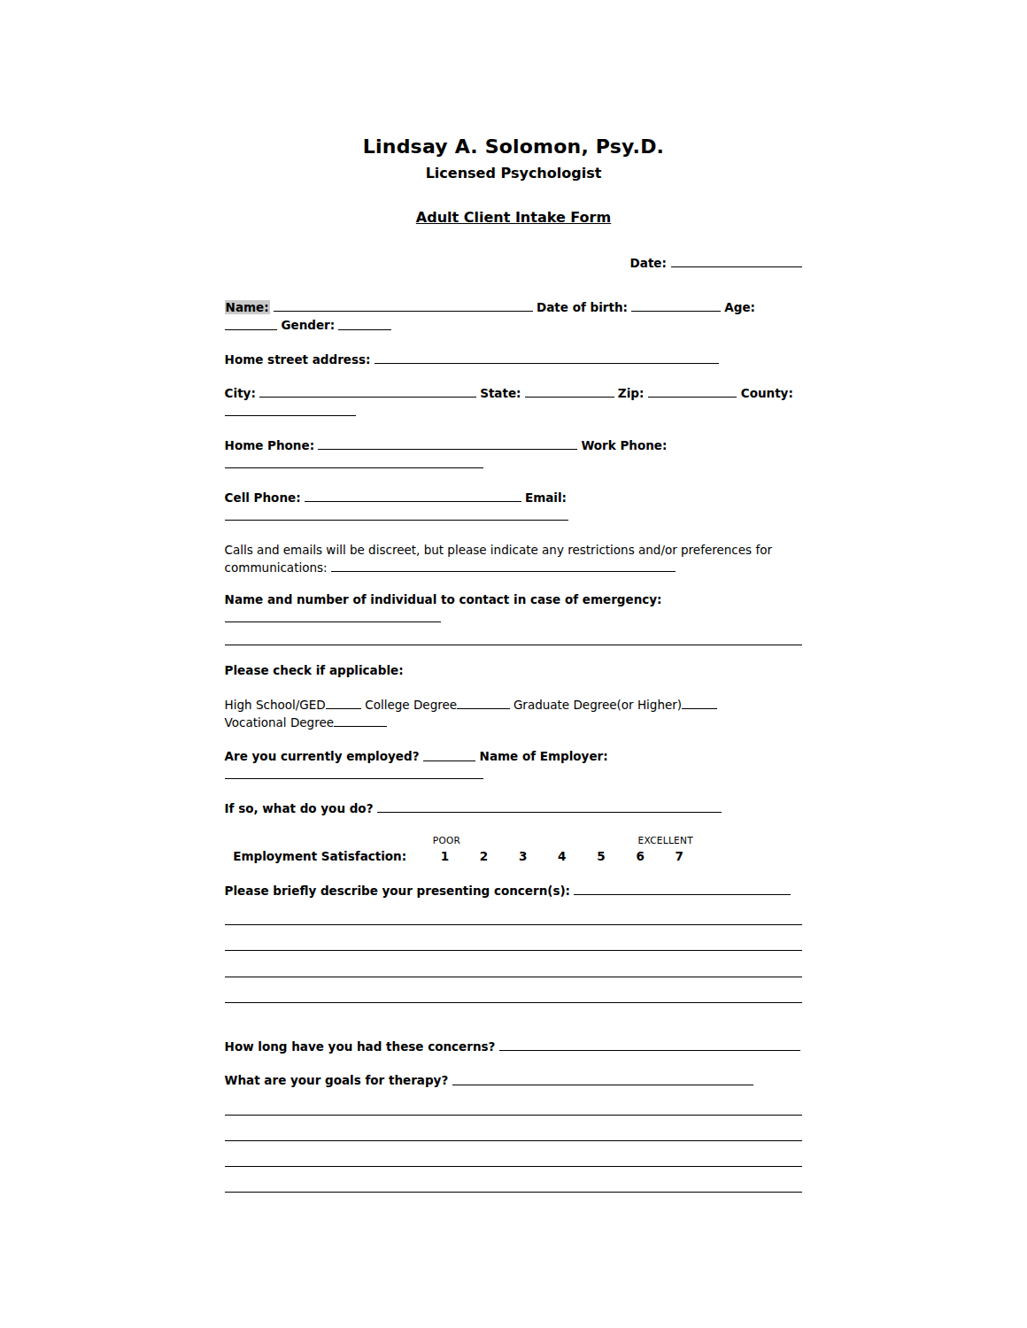Lindsay A. Solomon, Psy.D.
Licensed Psychologist
Adult Client Intake Form
Date:
Name: Date of birth: Age: Gender:
Home street address:
City: State: Zip: County:
Home Phone: Work Phone:
Cell Phone: Email:
Calls and emails will be discreet, but please indicate any restrictions and/or preferences for communications:
Name and number of individual to contact in case of emergency:
Please check if applicable:
High School/GED College Degree Graduate Degree(or Higher) Vocational Degree
Are you currently employed? Name of Employer:
If so, what do you do?
POOR EXCELLENT
Employment Satisfaction: 1234567
Please briefly describe your presenting concern(s):
How long have you had these concerns?
What are your goals for therapy?